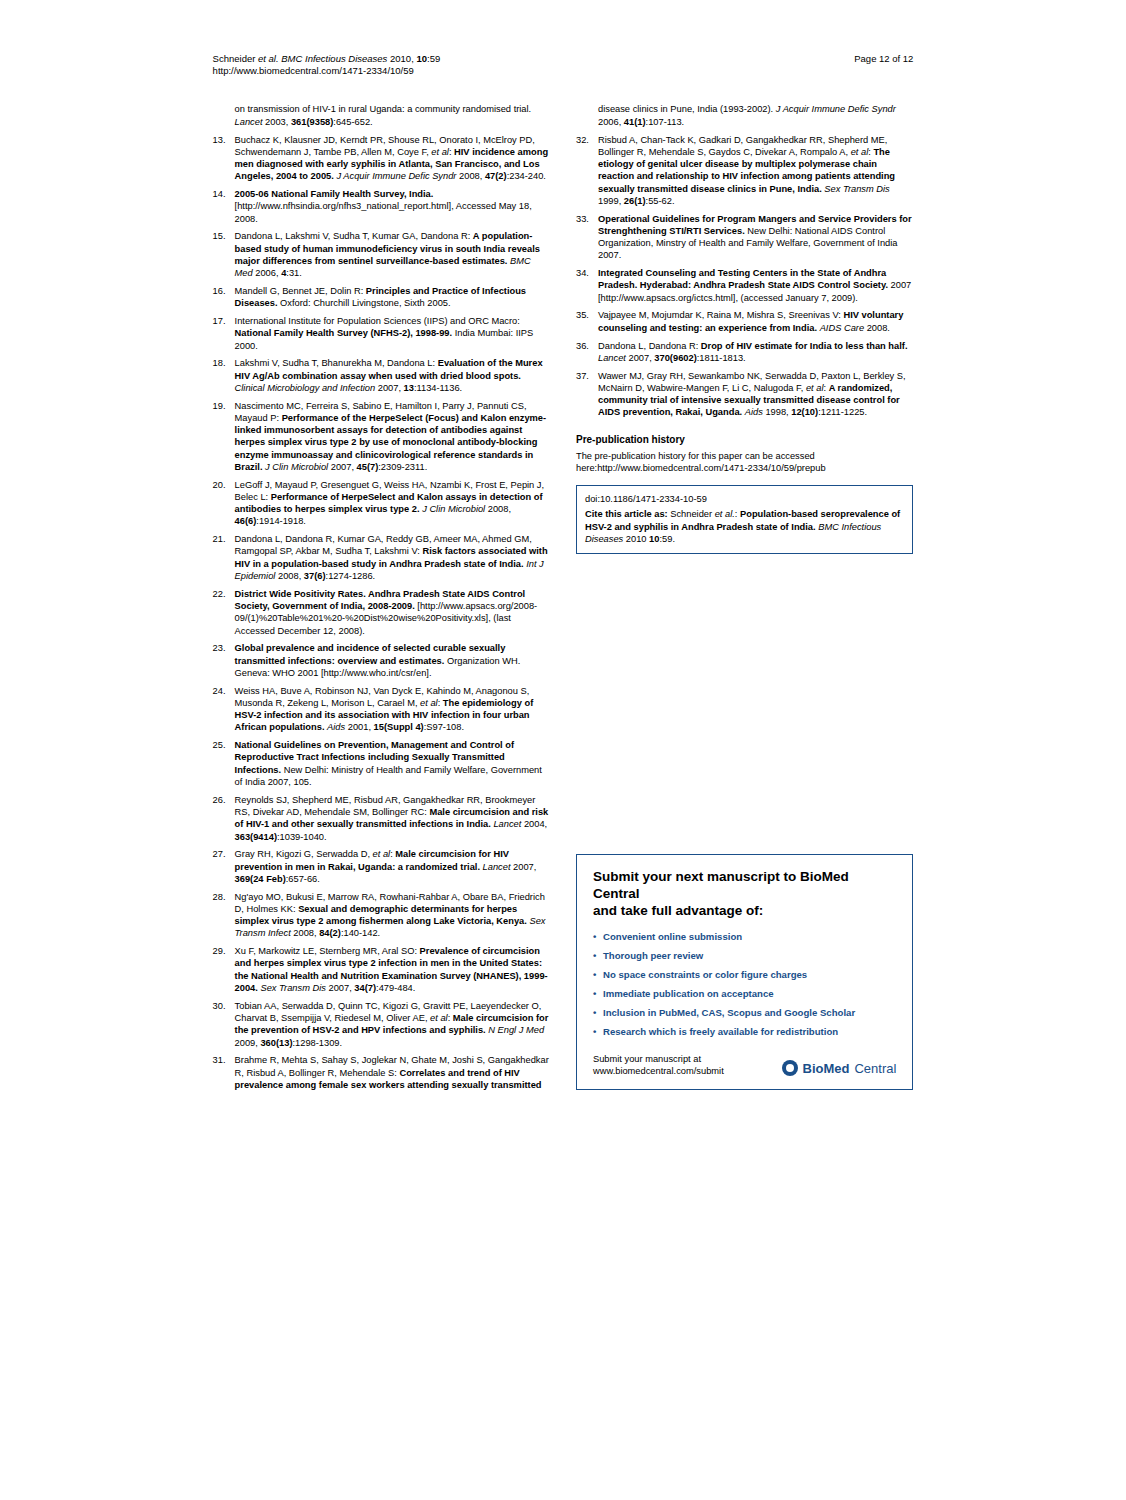Schneider et al. BMC Infectious Diseases 2010, 10:59
http://www.biomedcentral.com/1471-2334/10/59
Page 12 of 12
on transmission of HIV-1 in rural Uganda: a community randomised trial. Lancet 2003, 361(9358):645-652.
13. Buchacz K, Klausner JD, Kerndt PR, Shouse RL, Onorato I, McElroy PD, Schwendemann J, Tambe PB, Allen M, Coye F, et al: HIV incidence among men diagnosed with early syphilis in Atlanta, San Francisco, and Los Angeles, 2004 to 2005. J Acquir Immune Defic Syndr 2008, 47(2):234-240.
14. 2005-06 National Family Health Survey, India. [http://www.nfhsindia.org/nfhs3_national_report.html], Accessed May 18, 2008.
15. Dandona L, Lakshmi V, Sudha T, Kumar GA, Dandona R: A population-based study of human immunodeficiency virus in south India reveals major differences from sentinel surveillance-based estimates. BMC Med 2006, 4:31.
16. Mandell G, Bennet JE, Dolin R: Principles and Practice of Infectious Diseases. Oxford: Churchill Livingstone, Sixth 2005.
17. International Institute for Population Sciences (IIPS) and ORC Macro: National Family Health Survey (NFHS-2), 1998-99. India Mumbai: IIPS 2000.
18. Lakshmi V, Sudha T, Bhanurekha M, Dandona L: Evaluation of the Murex HIV Ag/Ab combination assay when used with dried blood spots. Clinical Microbiology and Infection 2007, 13:1134-1136.
19. Nascimento MC, Ferreira S, Sabino E, Hamilton I, Parry J, Pannuti CS, Mayaud P: Performance of the HerpeSelect (Focus) and Kalon enzyme-linked immunosorbent assays for detection of antibodies against herpes simplex virus type 2 by use of monoclonal antibody-blocking enzyme immunoassay and clinicovirological reference standards in Brazil. J Clin Microbiol 2007, 45(7):2309-2311.
20. LeGoff J, Mayaud P, Gresenguet G, Weiss HA, Nzambi K, Frost E, Pepin J, Belec L: Performance of HerpeSelect and Kalon assays in detection of antibodies to herpes simplex virus type 2. J Clin Microbiol 2008, 46(6):1914-1918.
21. Dandona L, Dandona R, Kumar GA, Reddy GB, Ameer MA, Ahmed GM, Ramgopal SP, Akbar M, Sudha T, Lakshmi V: Risk factors associated with HIV in a population-based study in Andhra Pradesh state of India. Int J Epidemiol 2008, 37(6):1274-1286.
22. District Wide Positivity Rates. Andhra Pradesh State AIDS Control Society, Government of India, 2008-2009. [http://www.apsacs.org/2008-09/(1)%20Table%201%20-%20Dist%20wise%20Positivity.xls], (last Accessed December 12, 2008).
23. Global prevalence and incidence of selected curable sexually transmitted infections: overview and estimates. Organization WH. Geneva: WHO 2001 [http://www.who.int/csr/en].
24. Weiss HA, Buve A, Robinson NJ, Van Dyck E, Kahindo M, Anagonou S, Musonda R, Zekeng L, Morison L, Carael M, et al: The epidemiology of HSV-2 infection and its association with HIV infection in four urban African populations. Aids 2001, 15(Suppl 4):S97-108.
25. National Guidelines on Prevention, Management and Control of Reproductive Tract Infections including Sexually Transmitted Infections. New Delhi: Ministry of Health and Family Welfare, Government of India 2007, 105.
26. Reynolds SJ, Shepherd ME, Risbud AR, Gangakhedkar RR, Brookmeyer RS, Divekar AD, Mehendale SM, Bollinger RC: Male circumcision and risk of HIV-1 and other sexually transmitted infections in India. Lancet 2004, 363(9414):1039-1040.
27. Gray RH, Kigozi G, Serwadda D, et al: Male circumcision for HIV prevention in men in Rakai, Uganda: a randomized trial. Lancet 2007, 369(24 Feb):657-66.
28. Ng'ayo MO, Bukusi E, Marrow RA, Rowhani-Rahbar A, Obare BA, Friedrich D, Holmes KK: Sexual and demographic determinants for herpes simplex virus type 2 among fishermen along Lake Victoria, Kenya. Sex Transm Infect 2008, 84(2):140-142.
29. Xu F, Markowitz LE, Sternberg MR, Aral SO: Prevalence of circumcision and herpes simplex virus type 2 infection in men in the United States: the National Health and Nutrition Examination Survey (NHANES), 1999-2004. Sex Transm Dis 2007, 34(7):479-484.
30. Tobian AA, Serwadda D, Quinn TC, Kigozi G, Gravitt PE, Laeyendecker O, Charvat B, Ssempijja V, Riedesel M, Oliver AE, et al: Male circumcision for the prevention of HSV-2 and HPV infections and syphilis. N Engl J Med 2009, 360(13):1298-1309.
31. Brahme R, Mehta S, Sahay S, Joglekar N, Ghate M, Joshi S, Gangakhedkar R, Risbud A, Bollinger R, Mehendale S: Correlates and trend of HIV prevalence among female sex workers attending sexually transmitted
disease clinics in Pune, India (1993-2002). J Acquir Immune Defic Syndr 2006, 41(1):107-113.
32. Risbud A, Chan-Tack K, Gadkari D, Gangakhedkar RR, Shepherd ME, Bollinger R, Mehendale S, Gaydos C, Divekar A, Rompalo A, et al: The etiology of genital ulcer disease by multiplex polymerase chain reaction and relationship to HIV infection among patients attending sexually transmitted disease clinics in Pune, India. Sex Transm Dis 1999, 26(1):55-62.
33. Operational Guidelines for Program Mangers and Service Providers for Strenghthening STI/RTI Services. New Delhi: National AIDS Control Organization, Minstry of Health and Family Welfare, Government of India 2007.
34. Integrated Counseling and Testing Centers in the State of Andhra Pradesh. Hyderabad: Andhra Pradesh State AIDS Control Society. 2007 [http://www.apsacs.org/ictcs.html], (accessed January 7, 2009).
35. Vajpayee M, Mojumdar K, Raina M, Mishra S, Sreenivas V: HIV voluntary counseling and testing: an experience from India. AIDS Care 2008.
36. Dandona L, Dandona R: Drop of HIV estimate for India to less than half. Lancet 2007, 370(9602):1811-1813.
37. Wawer MJ, Gray RH, Sewankambo NK, Serwadda D, Paxton L, Berkley S, McNairn D, Wabwire-Mangen F, Li C, Nalugoda F, et al: A randomized, community trial of intensive sexually transmitted disease control for AIDS prevention, Rakai, Uganda. Aids 1998, 12(10):1211-1225.
Pre-publication history
The pre-publication history for this paper can be accessed here:http://www.biomedcentral.com/1471-2334/10/59/prepub
doi:10.1186/1471-2334-10-59
Cite this article as: Schneider et al.: Population-based seroprevalence of HSV-2 and syphilis in Andhra Pradesh state of India. BMC Infectious Diseases 2010 10:59.
Submit your next manuscript to BioMed Central
and take full advantage of:
Convenient online submission
Thorough peer review
No space constraints or color figure charges
Immediate publication on acceptance
Inclusion in PubMed, CAS, Scopus and Google Scholar
Research which is freely available for redistribution
Submit your manuscript at
www.biomedcentral.com/submit
BioMed Central